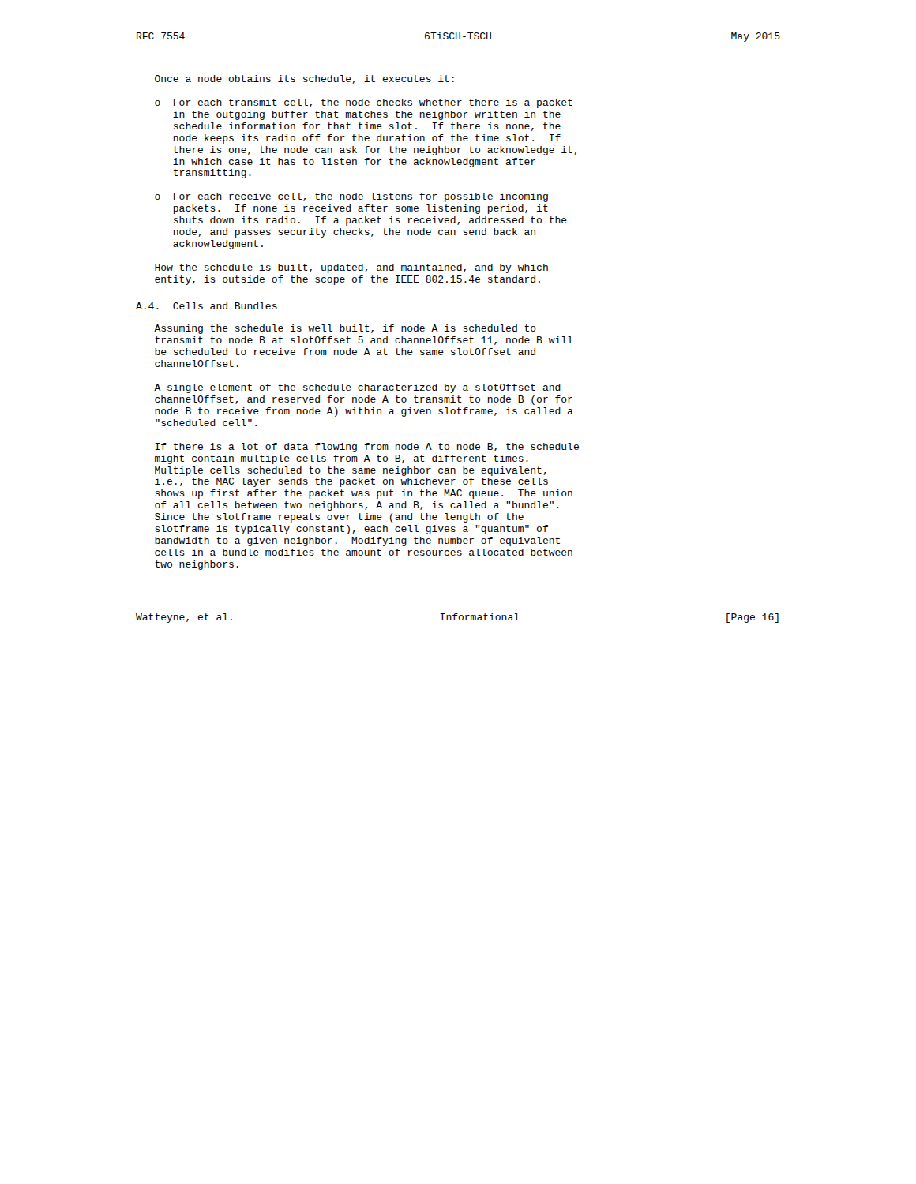RFC 7554 6TiSCH-TSCH May 2015
   Once a node obtains its schedule, it executes it:

   o  For each transmit cell, the node checks whether there is a packet
      in the outgoing buffer that matches the neighbor written in the
      schedule information for that time slot.  If there is none, the
      node keeps its radio off for the duration of the time slot.  If
      there is one, the node can ask for the neighbor to acknowledge it,
      in which case it has to listen for the acknowledgment after
      transmitting.

   o  For each receive cell, the node listens for possible incoming
      packets.  If none is received after some listening period, it
      shuts down its radio.  If a packet is received, addressed to the
      node, and passes security checks, the node can send back an
      acknowledgment.

   How the schedule is built, updated, and maintained, and by which
   entity, is outside of the scope of the IEEE 802.15.4e standard.
A.4. Cells and Bundles
   Assuming the schedule is well built, if node A is scheduled to
   transmit to node B at slotOffset 5 and channelOffset 11, node B will
   be scheduled to receive from node A at the same slotOffset and
   channelOffset.

   A single element of the schedule characterized by a slotOffset and
   channelOffset, and reserved for node A to transmit to node B (or for
   node B to receive from node A) within a given slotframe, is called a
   "scheduled cell".

   If there is a lot of data flowing from node A to node B, the schedule
   might contain multiple cells from A to B, at different times.
   Multiple cells scheduled to the same neighbor can be equivalent,
   i.e., the MAC layer sends the packet on whichever of these cells
   shows up first after the packet was put in the MAC queue.  The union
   of all cells between two neighbors, A and B, is called a "bundle".
   Since the slotframe repeats over time (and the length of the
   slotframe is typically constant), each cell gives a "quantum" of
   bandwidth to a given neighbor.  Modifying the number of equivalent
   cells in a bundle modifies the amount of resources allocated between
   two neighbors.
Watteyne, et al. Informational [Page 16]